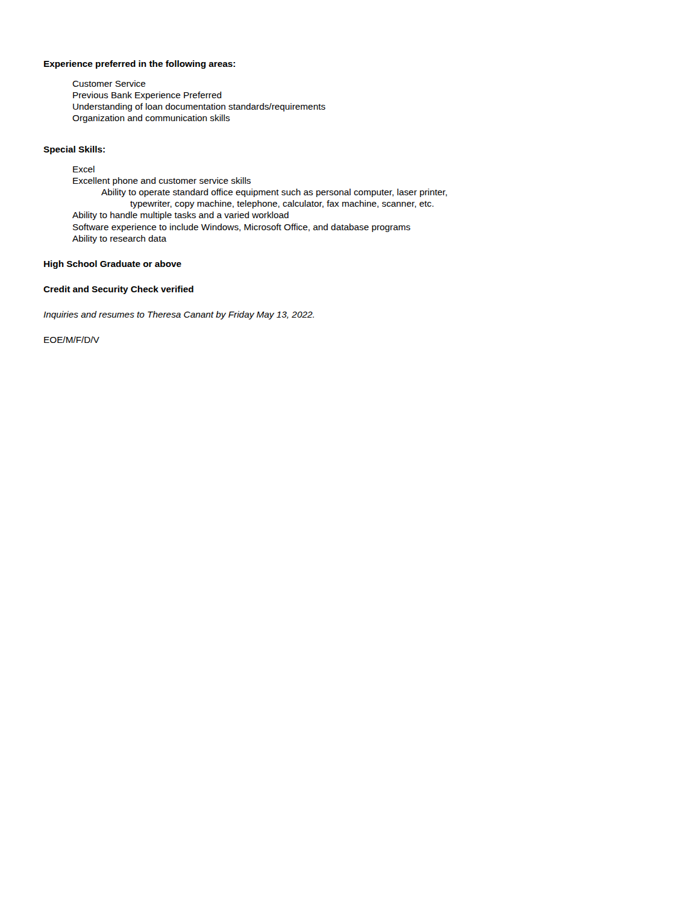Experience preferred in the following areas:
Customer Service
Previous Bank Experience Preferred
Understanding of loan documentation standards/requirements
Organization and communication skills
Special Skills:
Excel
Excellent phone and customer service skills
Ability to operate standard office equipment such as personal computer, laser printer, typewriter, copy machine, telephone, calculator, fax machine, scanner, etc.
Ability to handle multiple tasks and a varied workload
Software experience to include Windows, Microsoft Office, and database programs
Ability to research data
High School Graduate or above
Credit and Security Check verified
Inquiries and resumes to Theresa Canant by Friday May 13, 2022.
EOE/M/F/D/V